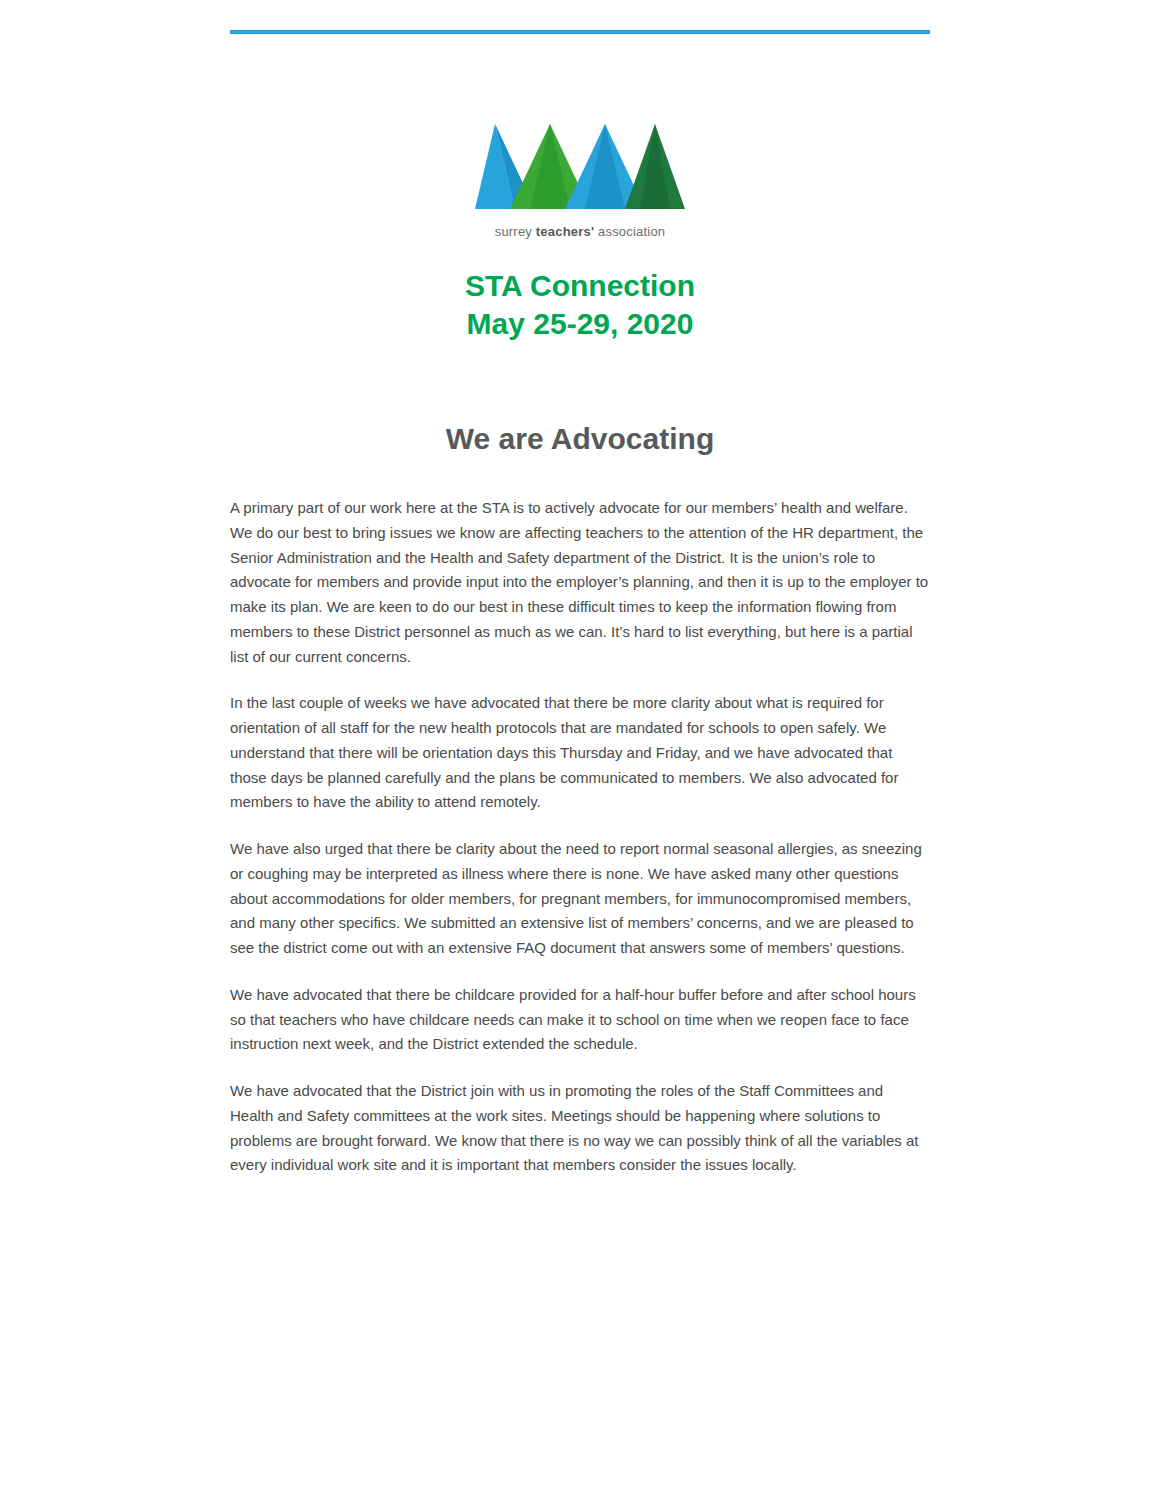surrey teachers' association
STA Connection
May 25-29, 2020
We are Advocating
A primary part of our work here at the STA is to actively advocate for our members’ health and welfare. We do our best to bring issues we know are affecting teachers to the attention of the HR department, the Senior Administration and the Health and Safety department of the District. It is the union’s role to advocate for members and provide input into the employer’s planning, and then it is up to the employer to make its plan. We are keen to do our best in these difficult times to keep the information flowing from members to these District personnel as much as we can. It’s hard to list everything, but here is a partial list of our current concerns.
In the last couple of weeks we have advocated that there be more clarity about what is required for orientation of all staff for the new health protocols that are mandated for schools to open safely. We understand that there will be orientation days this Thursday and Friday, and we have advocated that those days be planned carefully and the plans be communicated to members. We also advocated for members to have the ability to attend remotely.
We have also urged that there be clarity about the need to report normal seasonal allergies, as sneezing or coughing may be interpreted as illness where there is none. We have asked many other questions about accommodations for older members, for pregnant members, for immunocompromised members, and many other specifics. We submitted an extensive list of members’ concerns, and we are pleased to see the district come out with an extensive FAQ document that answers some of members’ questions.
We have advocated that there be childcare provided for a half-hour buffer before and after school hours so that teachers who have childcare needs can make it to school on time when we reopen face to face instruction next week, and the District extended the schedule.
We have advocated that the District join with us in promoting the roles of the Staff Committees and Health and Safety committees at the work sites. Meetings should be happening where solutions to problems are brought forward. We know that there is no way we can possibly think of all the variables at every individual work site and it is important that members consider the issues locally.